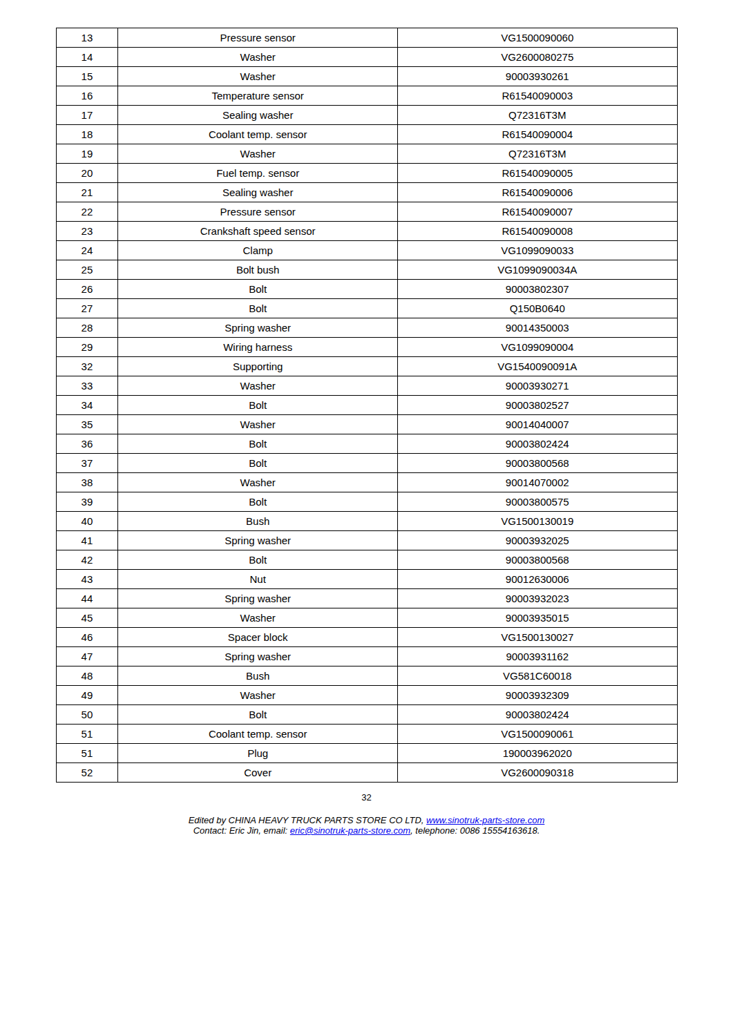| 13 | Pressure sensor | VG1500090060 |
| 14 | Washer | VG2600080275 |
| 15 | Washer | 90003930261 |
| 16 | Temperature sensor | R61540090003 |
| 17 | Sealing washer | Q72316T3M |
| 18 | Coolant temp. sensor | R61540090004 |
| 19 | Washer | Q72316T3M |
| 20 | Fuel temp. sensor | R61540090005 |
| 21 | Sealing washer | R61540090006 |
| 22 | Pressure sensor | R61540090007 |
| 23 | Crankshaft speed sensor | R61540090008 |
| 24 | Clamp | VG1099090033 |
| 25 | Bolt bush | VG1099090034A |
| 26 | Bolt | 90003802307 |
| 27 | Bolt | Q150B0640 |
| 28 | Spring washer | 90014350003 |
| 29 | Wiring harness | VG1099090004 |
| 32 | Supporting | VG1540090091A |
| 33 | Washer | 90003930271 |
| 34 | Bolt | 90003802527 |
| 35 | Washer | 90014040007 |
| 36 | Bolt | 90003802424 |
| 37 | Bolt | 90003800568 |
| 38 | Washer | 90014070002 |
| 39 | Bolt | 90003800575 |
| 40 | Bush | VG1500130019 |
| 41 | Spring washer | 90003932025 |
| 42 | Bolt | 90003800568 |
| 43 | Nut | 90012630006 |
| 44 | Spring washer | 90003932023 |
| 45 | Washer | 90003935015 |
| 46 | Spacer block | VG1500130027 |
| 47 | Spring washer | 90003931162 |
| 48 | Bush | VG581C60018 |
| 49 | Washer | 90003932309 |
| 50 | Bolt | 90003802424 |
| 51 | Coolant temp. sensor | VG1500090061 |
| 51 | Plug | 190003962020 |
| 52 | Cover | VG2600090318 |
32
Edited by CHINA HEAVY TRUCK PARTS STORE CO LTD, www.sinotruk-parts-store.com
Contact: Eric Jin, email: eric@sinotruk-parts-store.com, telephone: 0086 15554163618.